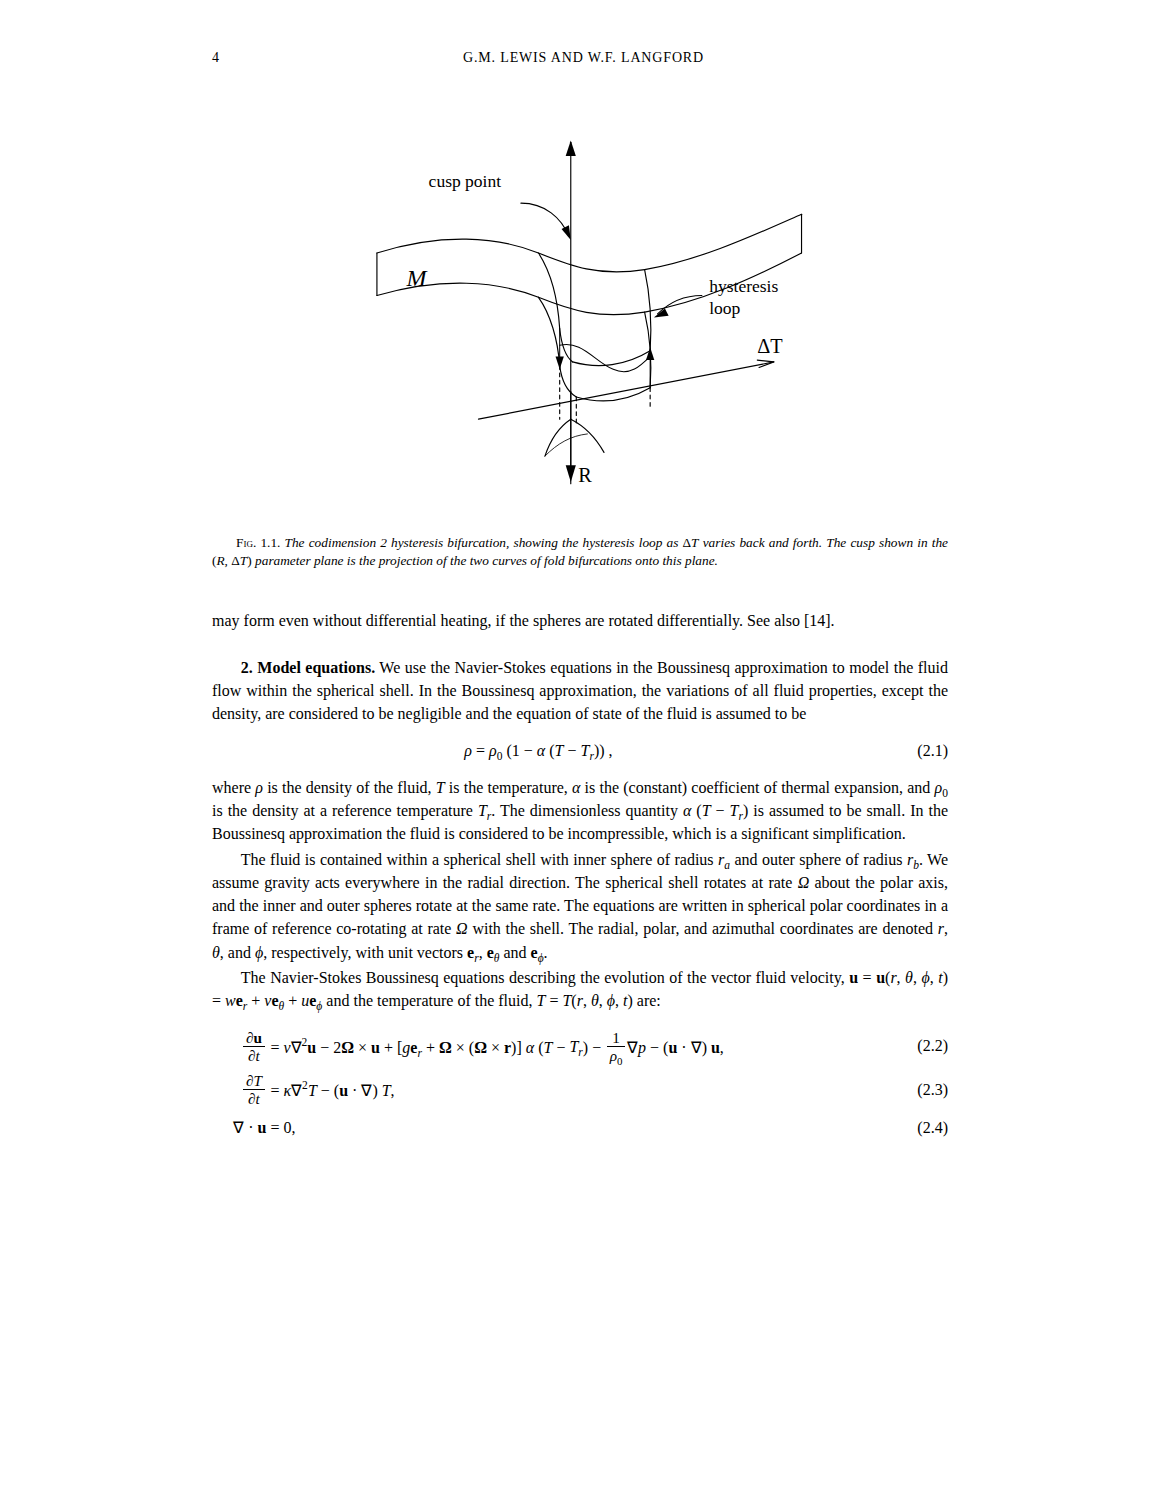4 G.M. LEWIS AND W.F. LANGFORD
cusp point M hysteresis loop ΔT R
Fig. 1.1. The codimension 2 hysteresis bifurcation, showing the hysteresis loop as ΔT varies back and forth. The cusp shown in the (R, ΔT) parameter plane is the projection of the two curves of fold bifurcations onto this plane.
may form even without differential heating, if the spheres are rotated differentially. See also [14].
2. Model equations. We use the Navier-Stokes equations in the Boussinesq approximation to model the fluid flow within the spherical shell. In the Boussinesq approximation, the variations of all fluid properties, except the density, are considered to be negligible and the equation of state of the fluid is assumed to be
ρ = ρ0 (1 − α (T − Tr)) , (2.1)
where ρ is the density of the fluid, T is the temperature, α is the (constant) coefficient of thermal expansion, and ρ0 is the density at a reference temperature Tr. The dimensionless quantity α (T − Tr) is assumed to be small. In the Boussinesq approximation the fluid is considered to be incompressible, which is a significant simplification.
The fluid is contained within a spherical shell with inner sphere of radius ra and outer sphere of radius rb. We assume gravity acts everywhere in the radial direction. The spherical shell rotates at rate Ω about the polar axis, and the inner and outer spheres rotate at the same rate. The equations are written in spherical polar coordinates in a frame of reference co-rotating at rate Ω with the shell. The radial, polar, and azimuthal coordinates are denoted r, θ, and ϕ, respectively, with unit vectors er, eθ and eϕ.
The Navier-Stokes Boussinesq equations describing the evolution of the vector fluid velocity, u = u(r, θ, ϕ, t) = wer + veθ + ueϕ and the temperature of the fluid, T = T(r, θ, ϕ, t) are:
∂u∂t = ν∇2u − 2Ω × u + [ger + Ω × (Ω × r)] α (T − Tr) − 1 ρ0∇p − (u · ∇) u, (2.2)
∂T∂t = κ∇2T − (u · ∇) T, (2.3)
∇ · u = 0, (2.4)